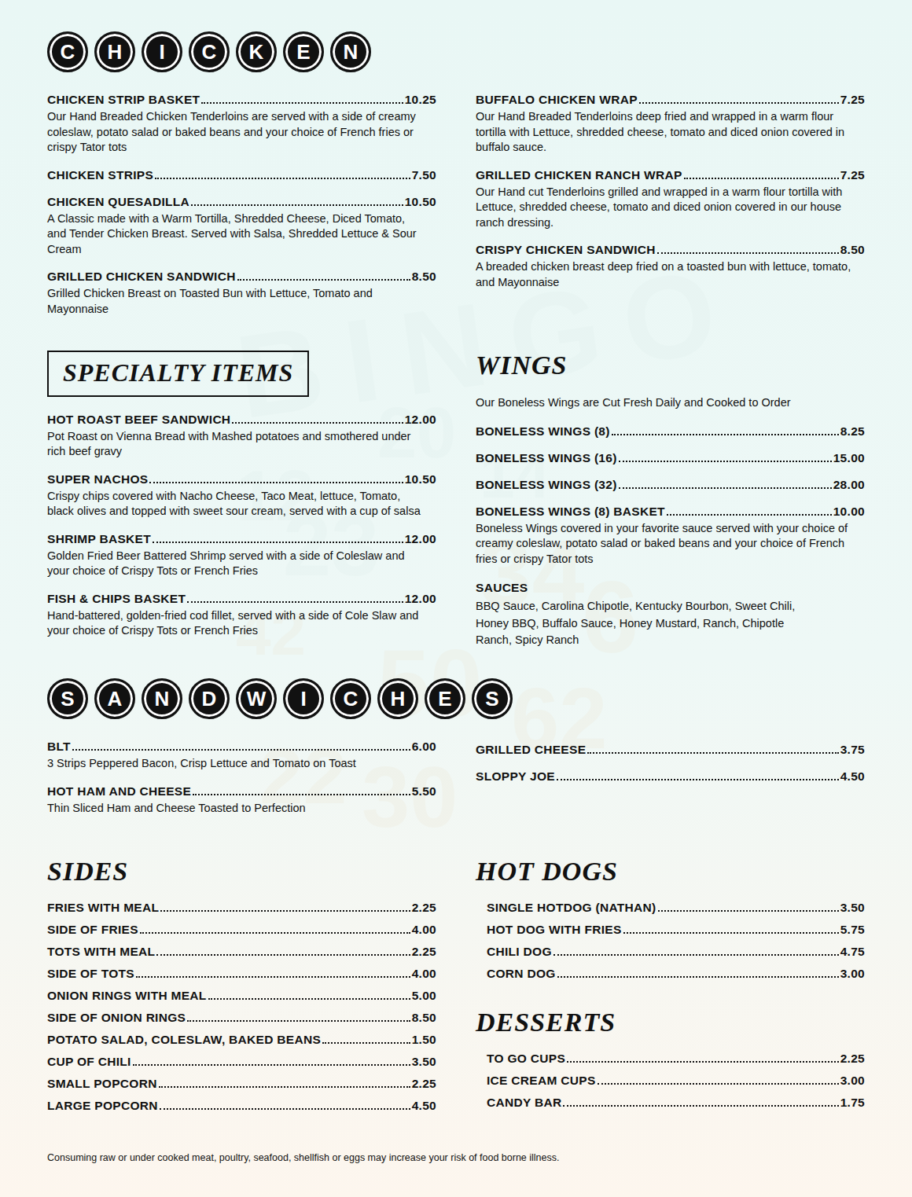BINGO
12
20
14
23
34
6
42
50
62
22
30
CHICKEN
Chicken Strip Basket 10.25
Our Hand Breaded Chicken Tenderloins are served with a side of creamy coleslaw, potato salad or baked beans and your choice of French fries or crispy Tator tots
Chicken Strips 7.50
Chicken Quesadilla 10.50
A Classic made with a Warm Tortilla, Shredded Cheese, Diced Tomato, and Tender Chicken Breast. Served with Salsa, Shredded Lettuce & Sour Cream
Grilled Chicken Sandwich 8.50
Grilled Chicken Breast on Toasted Bun with Lettuce, Tomato and Mayonnaise
Buffalo Chicken Wrap 7.25
Our Hand Breaded Tenderloins deep fried and wrapped in a warm flour tortilla with Lettuce, shredded cheese, tomato and diced onion covered in buffalo sauce.
Grilled Chicken Ranch Wrap 7.25
Our Hand cut Tenderloins grilled and wrapped in a warm flour tortilla with Lettuce, shredded cheese, tomato and diced onion covered in our house ranch dressing.
Crispy Chicken Sandwich 8.50
A breaded chicken breast deep fried on a toasted bun with lettuce, tomato, and Mayonnaise
SPECIALTY ITEMS
Hot Roast Beef Sandwich 12.00
Pot Roast on Vienna Bread with Mashed potatoes and smothered under rich beef gravy
Super Nachos 10.50
Crispy chips covered with Nacho Cheese, Taco Meat, lettuce, Tomato, black olives and topped with sweet sour cream, served with a cup of salsa
Shrimp Basket 12.00
Golden Fried Beer Battered Shrimp served with a side of Coleslaw and your choice of Crispy Tots or French Fries
Fish & Chips Basket 12.00
Hand-battered, golden-fried cod fillet, served with a side of Cole Slaw and your choice of Crispy Tots or French Fries
WINGS
Our Boneless Wings are Cut Fresh Daily and Cooked to Order
Boneless Wings (8) 8.25
Boneless Wings (16) 15.00
Boneless Wings (32) 28.00
Boneless Wings (8) Basket 10.00
Boneless Wings covered in your favorite sauce served with your choice of creamy coleslaw, potato salad or baked beans and your choice of French fries or crispy Tator tots
SAUCES
BBQ Sauce, Carolina Chipotle, Kentucky Bourbon, Sweet Chili, Honey BBQ, Buffalo Sauce, Honey Mustard, Ranch, Chipotle Ranch, Spicy Ranch
SANDWICHES
BLT 6.00
3 Strips Peppered Bacon, Crisp Lettuce and Tomato on Toast
Hot Ham and Cheese 5.50
Thin Sliced Ham and Cheese Toasted to Perfection
Grilled Cheese 3.75
Sloppy Joe 4.50
SIDES
Fries With Meal 2.25
Side of Fries 4.00
Tots With Meal 2.25
Side of Tots 4.00
Onion Rings with Meal 5.00
Side of Onion Rings 8.50
Potato Salad, Coleslaw, Baked Beans 1.50
Cup of Chili 3.50
Small Popcorn 2.25
Large Popcorn 4.50
HOT DOGS
Single Hotdog (Nathan) 3.50
Hot Dog With Fries 5.75
Chili Dog 4.75
Corn Dog 3.00
DESSERTS
To Go Cups 2.25
Ice Cream Cups 3.00
Candy Bar 1.75
Consuming raw or under cooked meat, poultry, seafood, shellfish or eggs may increase your risk of food borne illness.